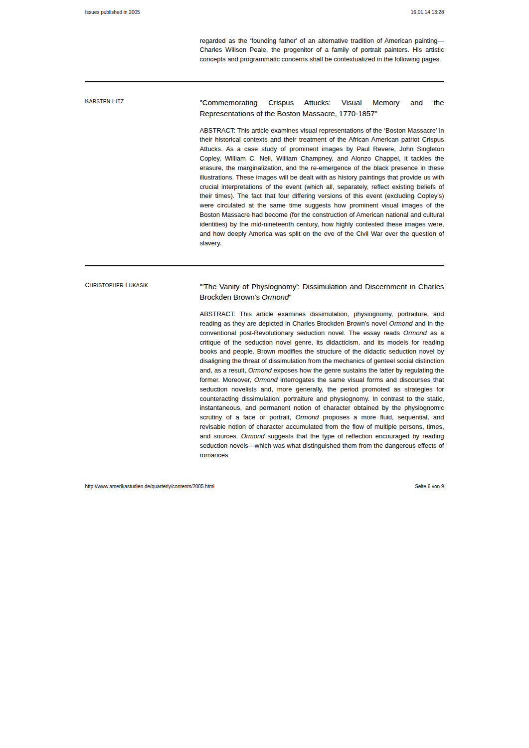Issues published in 2005 16.01.14 13:28
regarded as the ‘founding father' of an alternative tradition of American painting—Charles Willson Peale, the progenitor of a family of portrait painters. His artistic concepts and programmatic concerns shall be contextualized in the following pages.
KARSTEN FITZ
"Commemorating Crispus Attucks: Visual Memory and the Representations of the Boston Massacre, 1770-1857"
ABSTRACT: This article examines visual representations of the ‘Boston Massacre' in their historical contexts and their treatment of the African American patriot Crispus Attucks. As a case study of prominent images by Paul Revere, John Singleton Copley, William C. Nell, William Champney, and Alonzo Chappel, it tackles the erasure, the marginalization, and the re-emergence of the black presence in these illustrations. These images will be dealt with as history paintings that provide us with crucial interpretations of the event (which all, separately, reflect existing beliefs of their times). The fact that four differing versions of this event (excluding Copley's) were circulated at the same time suggests how prominent visual images of the Boston Massacre had become (for the construction of American national and cultural identities) by the mid-nineteenth century, how highly contested these images were, and how deeply America was split on the eve of the Civil War over the question of slavery.
CHRISTOPHER LUKASIK
"'The Vanity of Physiognomy': Dissimulation and Discernment in Charles Brockden Brown's Ormond"
ABSTRACT: This article examines dissimulation, physiognomy, portraiture, and reading as they are depicted in Charles Brockden Brown's novel Ormond and in the conventional post-Revolutionary seduction novel. The essay reads Ormond as a critique of the seduction novel genre, its didacticism, and its models for reading books and people. Brown modifies the structure of the didactic seduction novel by disaligning the threat of dissimulation from the mechanics of genteel social distinction and, as a result, Ormond exposes how the genre sustains the latter by regulating the former. Moreover, Ormond interrogates the same visual forms and discourses that seduction novelists and, more generally, the period promoted as strategies for counteracting dissimulation: portraiture and physiognomy. In contrast to the static, instantaneous, and permanent notion of character obtained by the physiognomic scrutiny of a face or portrait, Ormond proposes a more fluid, sequential, and revisable notion of character accumulated from the flow of multiple persons, times, and sources. Ormond suggests that the type of reflection encouraged by reading seduction novels—which was what distinguished them from the dangerous effects of romances
http://www.amerikastudien.de/quarterly/contents/2005.html Seite 6 von 9